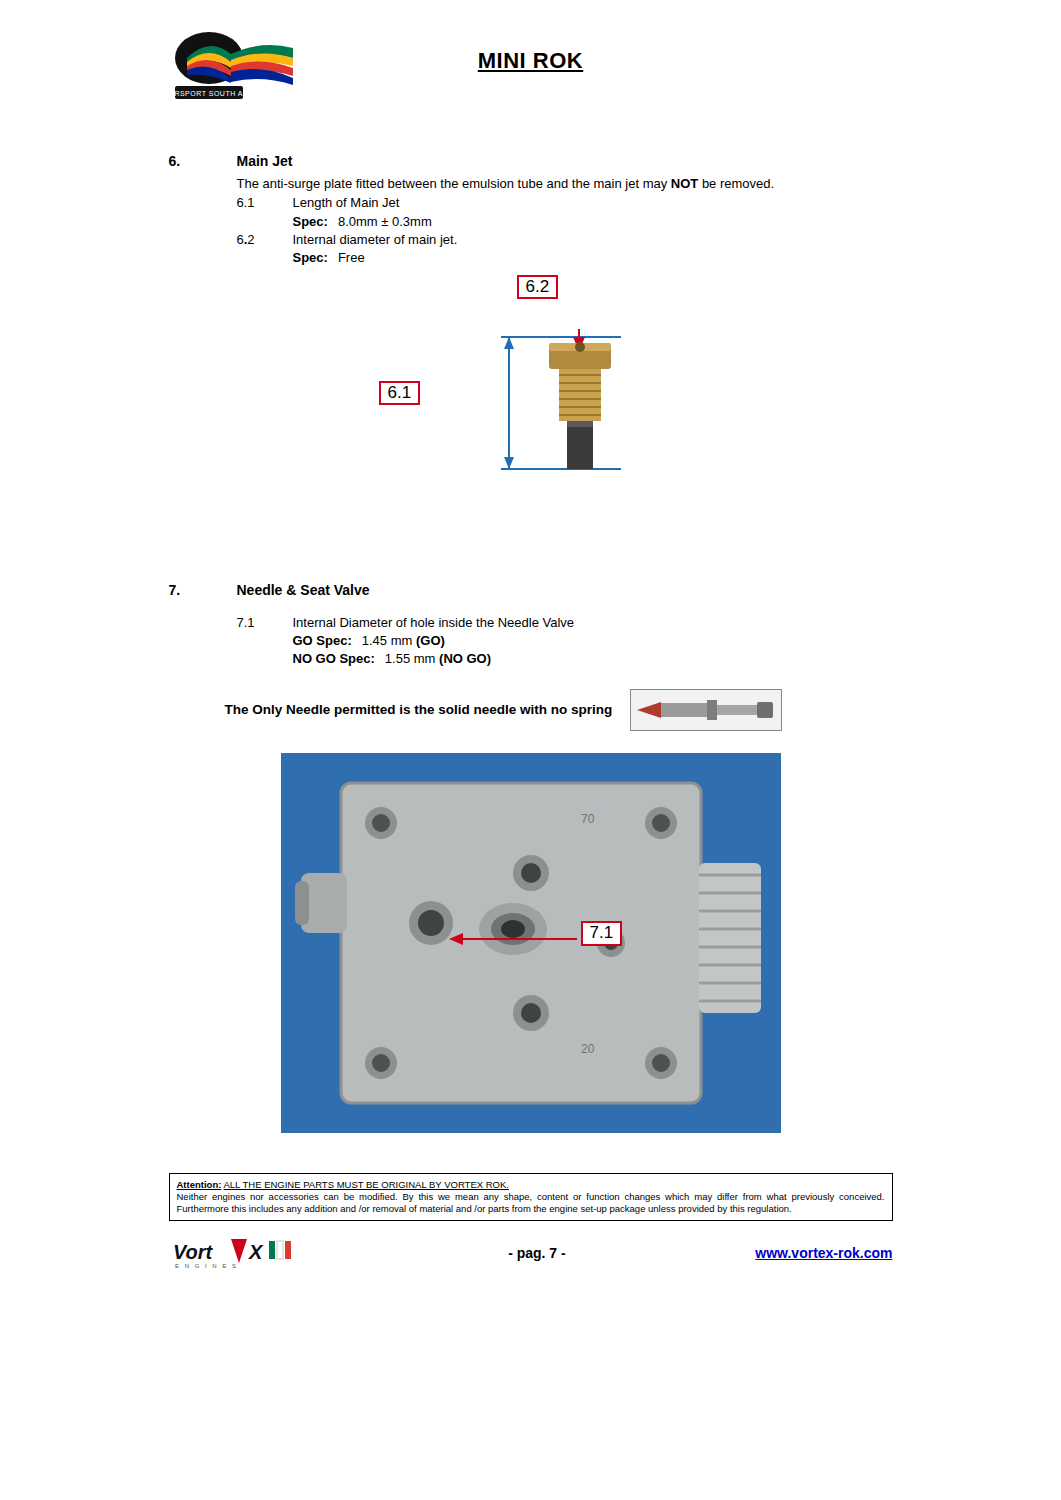MOTORSPORT SOUTH AFRICA
MINI ROK
6. Main Jet
The anti-surge plate fitted between the emulsion tube and the main jet may NOT be removed.
6.1 Length of Main Jet
Spec: 8.0mm ± 0.3mm
6. 2 Internal diameter of main jet.
Spec: Free
6.2 6.1
7. Needle & Seat Valve
7.1 Internal Diameter of hole inside the Needle Valve
GO Spec: 1.45 mm (GO)
NO GO Spec: 1.55 mm (NO GO)
The Only Needle permitted is the solid needle with no spring
7.1 70 20
Attention: ALL THE ENGINE PARTS MUST BE ORIGINAL BY VORTEX ROK.
Neither engines nor accessories can be modified. By this we mean any shape, content or function changes which may differ from what previously conceived. Furthermore this includes any addition and /or removal of material and /or parts from the engine set-up package unless provided by this regulation.
Vort X E N G I N E S
- pag. 7 -
www.vortex-rok.com